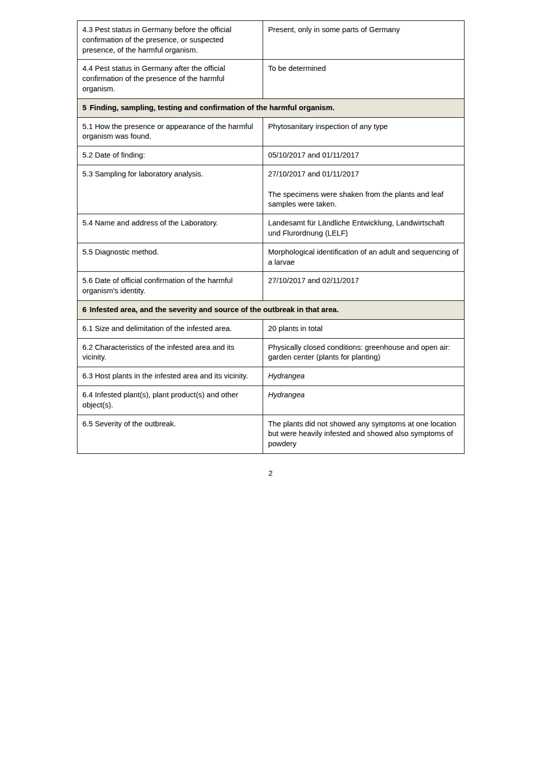| 4.3 Pest status in Germany before the official confirmation of the presence, or suspected presence, of the harmful organism. | Present, only in some parts of Germany |
| 4.4 Pest status in Germany after the official confirmation of the presence of the harmful organism. | To be determined |
| 5 Finding, sampling, testing and confirmation of the harmful organism. |
| 5.1 How the presence or appearance of the harmful organism was found. | Phytosanitary inspection of any type |
| 5.2 Date of finding: | 05/10/2017 and 01/11/2017 |
| 5.3 Sampling for laboratory analysis. | 27/10/2017 and 01/11/2017 The specimens were shaken from the plants and leaf samples were taken. |
| 5.4 Name and address of the Laboratory. | Landesamt für Ländliche Entwicklung, Landwirtschaft und Flurordnung (LELF) |
| 5.5 Diagnostic method. | Morphological identification of an adult and sequencing of a larvae |
| 5.6 Date of official confirmation of the harmful organism's identity. | 27/10/2017 and 02/11/2017 |
| 6 Infested area, and the severity and source of the outbreak in that area. |
| 6.1 Size and delimitation of the infested area. | 20 plants in total |
| 6.2 Characteristics of the infested area and its vicinity. | Physically closed conditions: greenhouse and open air: garden center (plants for planting) |
| 6.3 Host plants in the infested area and its vicinity. | Hydrangea |
| 6.4 Infested plant(s), plant product(s) and other object(s). | Hydrangea |
| 6.5 Severity of the outbreak. | The plants did not showed any symptoms at one location but were heavily infested and showed also symptoms of powdery |
2